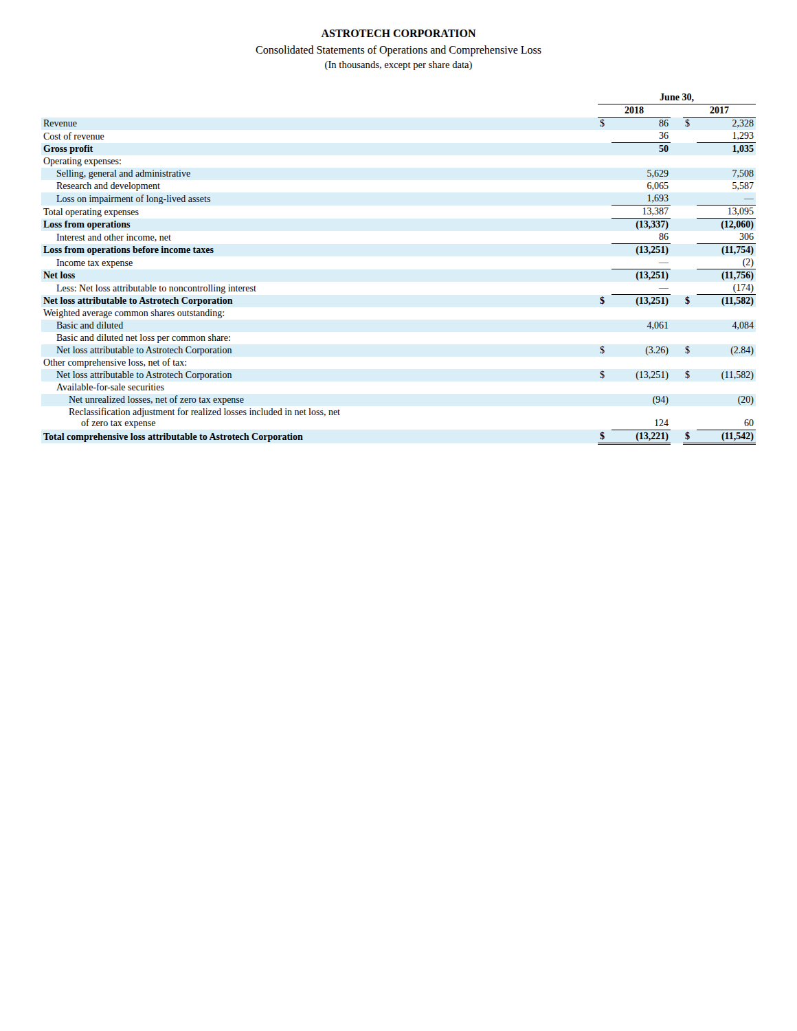ASTROTECH CORPORATION
Consolidated Statements of Operations and Comprehensive Loss
(In thousands, except per share data)
| | | June 30, |
| | | 2018 | | 2017 |
| Revenue | | $ | 86 | | $ | 2,328 |
| Cost of revenue | | | 36 | | | 1,293 |
| Gross profit | | | 50 | | | 1,035 |
| Operating expenses: | | | | | | |
| Selling, general and administrative | | | 5,629 | | | 7,508 |
| Research and development | | | 6,065 | | | 5,587 |
| Loss on impairment of long-lived assets | | | 1,693 | | | — |
| Total operating expenses | | | 13,387 | | | 13,095 |
| Loss from operations | | | (13,337) | | | (12,060) |
| Interest and other income, net | | | 86 | | | 306 |
| Loss from operations before income taxes | | | (13,251) | | | (11,754) |
| Income tax expense | | | — | | | (2) |
| Net loss | | | (13,251) | | | (11,756) |
| Less: Net loss attributable to noncontrolling interest | | | — | | | (174) |
| Net loss attributable to Astrotech Corporation | | $ | (13,251) | | $ | (11,582) |
| Weighted average common shares outstanding: | | | | | | |
| Basic and diluted | | | 4,061 | | | 4,084 |
| Basic and diluted net loss per common share: | | | | | | |
| Net loss attributable to Astrotech Corporation | | $ | (3.26) | | $ | (2.84) |
| Other comprehensive loss, net of tax: | | | | | | |
| Net loss attributable to Astrotech Corporation | | $ | (13,251) | | $ | (11,582) |
| Available-for-sale securities | | | | | | |
| Net unrealized losses, net of zero tax expense | | | (94) | | | (20) |
| Reclassification adjustment for realized losses included in net loss, net of zero tax expense | | | 124 | | | 60 |
| Total comprehensive loss attributable to Astrotech Corporation | | $ | (13,221) | | $ | (11,542) |